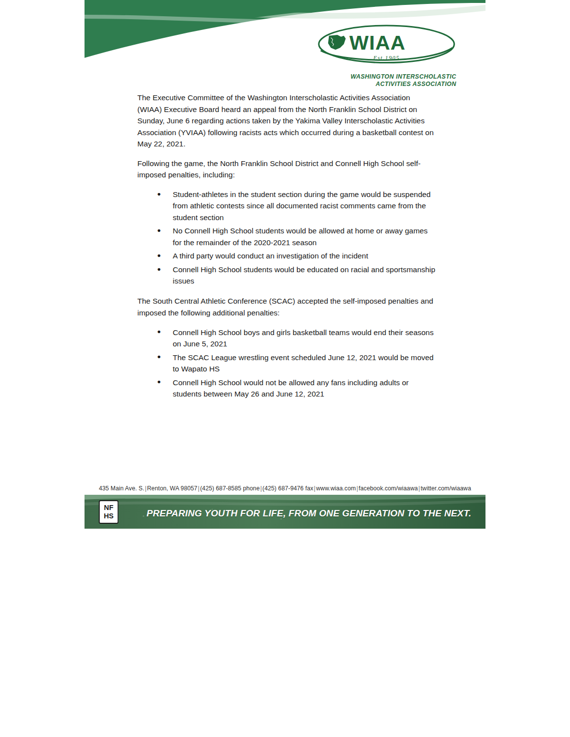WIAA Est.1905
Washington Interscholastic
Activities Association
The Executive Committee of the Washington Interscholastic Activities Association (WIAA) Executive Board heard an appeal from the North Franklin School District on Sunday, June 6 regarding actions taken by the Yakima Valley Interscholastic Activities Association (YVIAA) following racists acts which occurred during a basketball contest on May 22, 2021.
Following the game, the North Franklin School District and Connell High School self-imposed penalties, including:
Student-athletes in the student section during the game would be suspended from athletic contests since all documented racist comments came from the student section
No Connell High School students would be allowed at home or away games for the remainder of the 2020-2021 season
A third party would conduct an investigation of the incident
Connell High School students would be educated on racial and sportsmanship issues
The South Central Athletic Conference (SCAC) accepted the self-imposed penalties and imposed the following additional penalties:
Connell High School boys and girls basketball teams would end their seasons on June 5, 2021
The SCAC League wrestling event scheduled June 12, 2021 would be moved to Wapato HS
Connell High School would not be allowed any fans including adults or students between May 26 and June 12, 2021
435 Main Ave. S.|Renton, WA 98057|(425) 687-8585 phone|(425) 687-9476 fax|www.wiaa.com|facebook.com/wiaawa|twitter.com/wiaawa
NF HS
PREPARING YOUTH FOR LIFE, FROM ONE GENERATION TO THE NEXT.